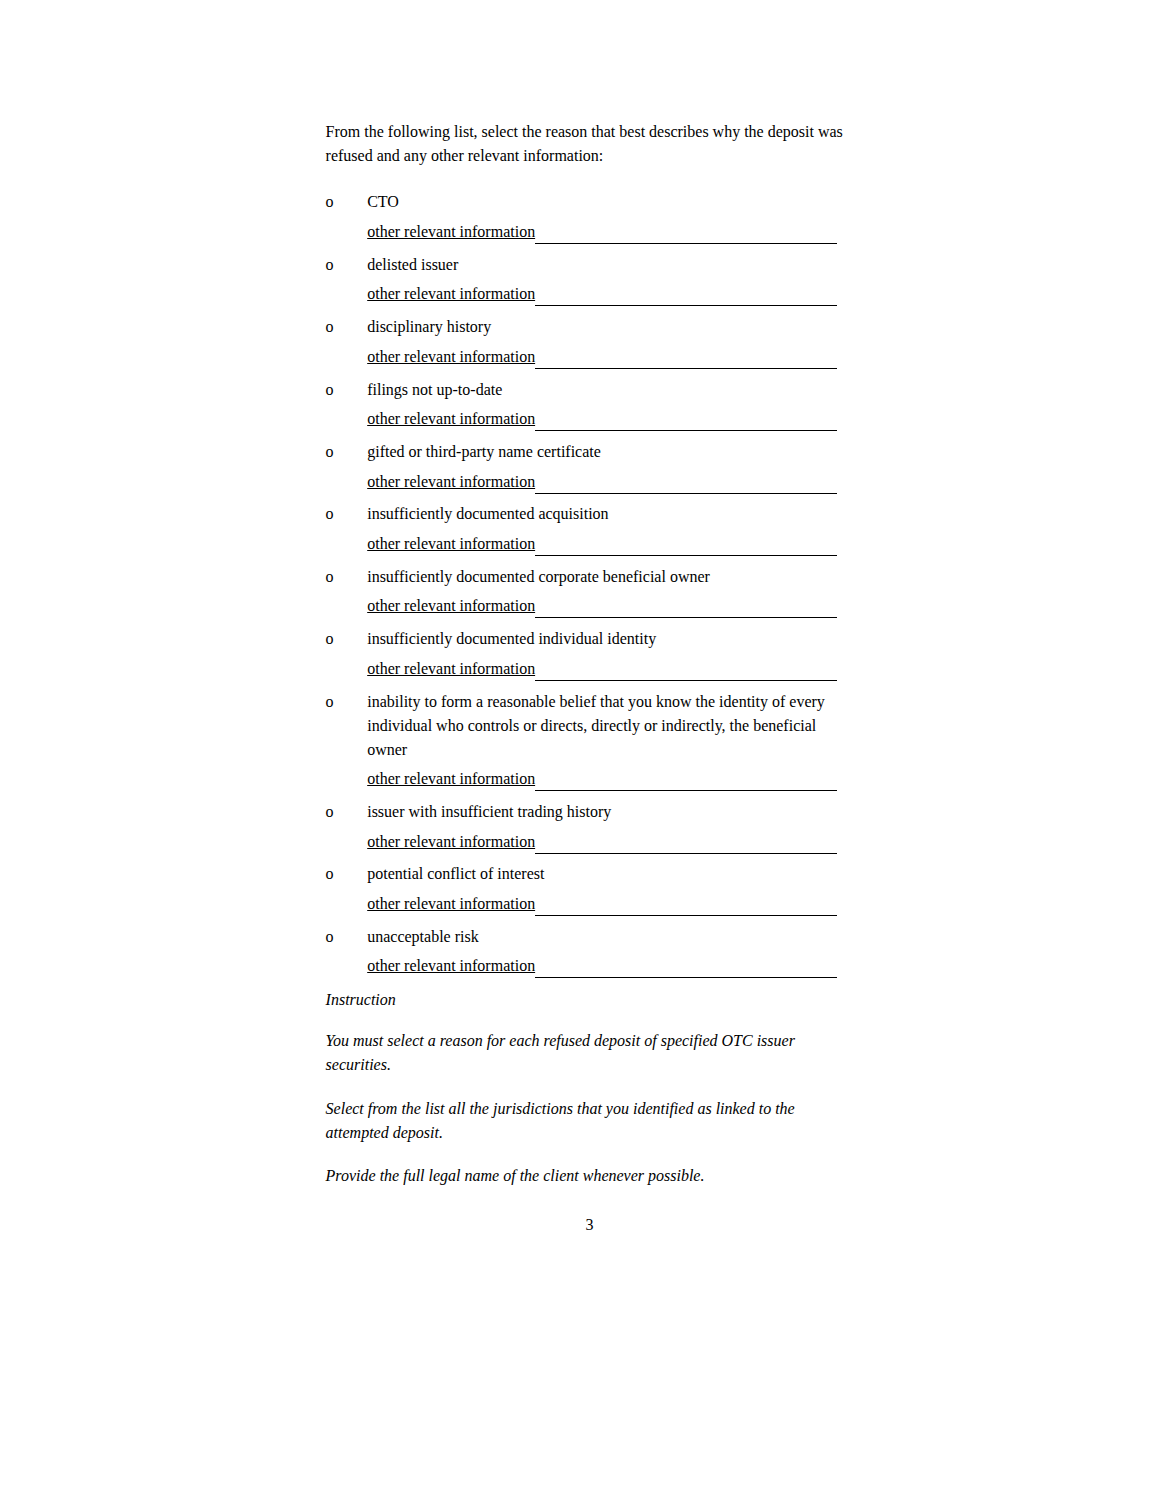From the following list, select the reason that best describes why the deposit was refused and any other relevant information:
o CTO other relevant information
o delisted issuer other relevant information
o disciplinary history other relevant information
o filings not up-to-date other relevant information
o gifted or third-party name certificate other relevant information
o insufficiently documented acquisition other relevant information
o insufficiently documented corporate beneficial owner other relevant information
o insufficiently documented individual identity other relevant information
o inability to form a reasonable belief that you know the identity of every individual who controls or directs, directly or indirectly, the beneficial owner other relevant information
o issuer with insufficient trading history other relevant information
o potential conflict of interest other relevant information
o unacceptable risk other relevant information
Instruction
You must select a reason for each refused deposit of specified OTC issuer securities.
Select from the list all the jurisdictions that you identified as linked to the attempted deposit.
Provide the full legal name of the client whenever possible.
3